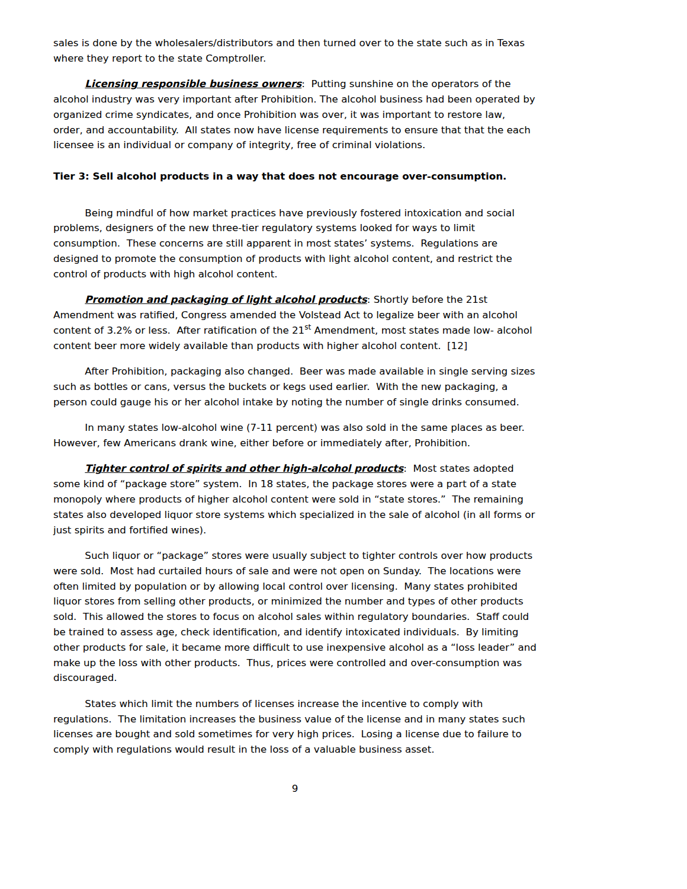sales is done by the wholesalers/distributors and then turned over to the state such as in Texas where they report to the state Comptroller.
Licensing responsible business owners: Putting sunshine on the operators of the alcohol industry was very important after Prohibition. The alcohol business had been operated by organized crime syndicates, and once Prohibition was over, it was important to restore law, order, and accountability. All states now have license requirements to ensure that that the each licensee is an individual or company of integrity, free of criminal violations.
Tier 3: Sell alcohol products in a way that does not encourage over-consumption.
Being mindful of how market practices have previously fostered intoxication and social problems, designers of the new three-tier regulatory systems looked for ways to limit consumption. These concerns are still apparent in most states’ systems. Regulations are designed to promote the consumption of products with light alcohol content, and restrict the control of products with high alcohol content.
Promotion and packaging of light alcohol products: Shortly before the 21st Amendment was ratified, Congress amended the Volstead Act to legalize beer with an alcohol content of 3.2% or less. After ratification of the 21st Amendment, most states made low- alcohol content beer more widely available than products with higher alcohol content. [12]
After Prohibition, packaging also changed. Beer was made available in single serving sizes such as bottles or cans, versus the buckets or kegs used earlier. With the new packaging, a person could gauge his or her alcohol intake by noting the number of single drinks consumed.
In many states low-alcohol wine (7-11 percent) was also sold in the same places as beer. However, few Americans drank wine, either before or immediately after, Prohibition.
Tighter control of spirits and other high-alcohol products: Most states adopted some kind of “package store” system. In 18 states, the package stores were a part of a state monopoly where products of higher alcohol content were sold in “state stores.” The remaining states also developed liquor store systems which specialized in the sale of alcohol (in all forms or just spirits and fortified wines).
Such liquor or “package” stores were usually subject to tighter controls over how products were sold. Most had curtailed hours of sale and were not open on Sunday. The locations were often limited by population or by allowing local control over licensing. Many states prohibited liquor stores from selling other products, or minimized the number and types of other products sold. This allowed the stores to focus on alcohol sales within regulatory boundaries. Staff could be trained to assess age, check identification, and identify intoxicated individuals. By limiting other products for sale, it became more difficult to use inexpensive alcohol as a “loss leader” and make up the loss with other products. Thus, prices were controlled and over-consumption was discouraged.
States which limit the numbers of licenses increase the incentive to comply with regulations. The limitation increases the business value of the license and in many states such licenses are bought and sold sometimes for very high prices. Losing a license due to failure to comply with regulations would result in the loss of a valuable business asset.
9